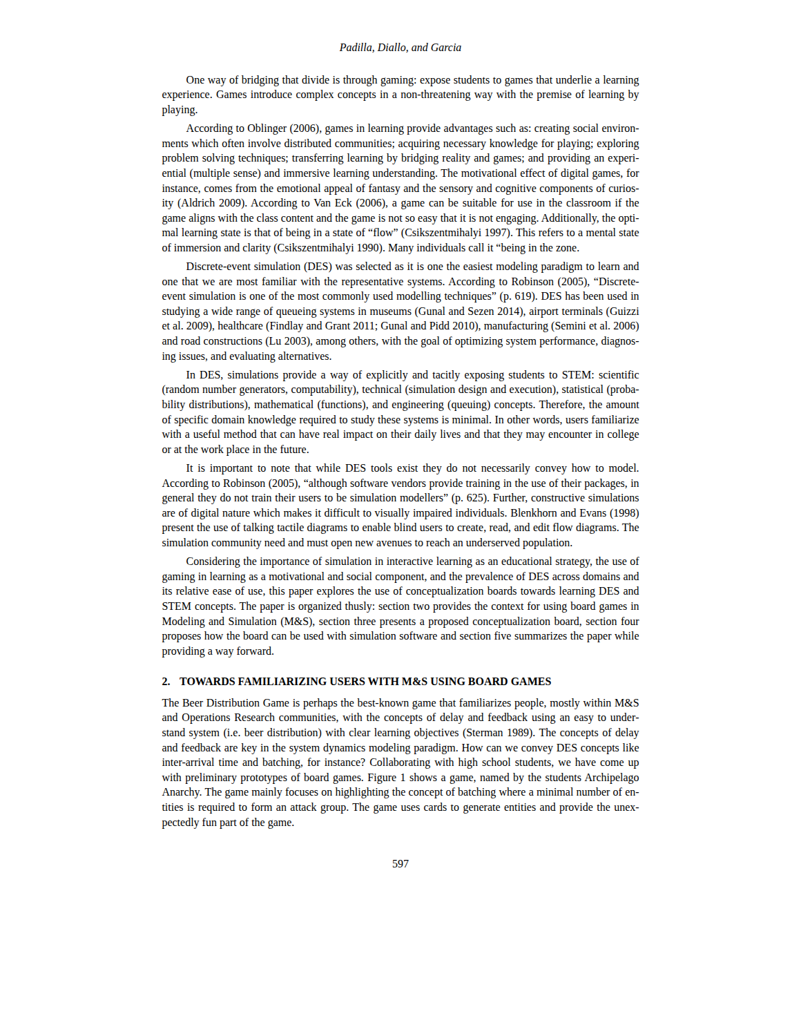Padilla, Diallo, and Garcia
One way of bridging that divide is through gaming: expose students to games that underlie a learning experience. Games introduce complex concepts in a non-threatening way with the premise of learning by playing.
According to Oblinger (2006), games in learning provide advantages such as: creating social environments which often involve distributed communities; acquiring necessary knowledge for playing; exploring problem solving techniques; transferring learning by bridging reality and games; and providing an experiential (multiple sense) and immersive learning understanding. The motivational effect of digital games, for instance, comes from the emotional appeal of fantasy and the sensory and cognitive components of curiosity (Aldrich 2009). According to Van Eck (2006), a game can be suitable for use in the classroom if the game aligns with the class content and the game is not so easy that it is not engaging. Additionally, the optimal learning state is that of being in a state of “flow” (Csikszentmihalyi 1997). This refers to a mental state of immersion and clarity (Csikszentmihalyi 1990). Many individuals call it “being in the zone.
Discrete-event simulation (DES) was selected as it is one the easiest modeling paradigm to learn and one that we are most familiar with the representative systems. According to Robinson (2005), “Discrete-event simulation is one of the most commonly used modelling techniques” (p. 619). DES has been used in studying a wide range of queueing systems in museums (Gunal and Sezen 2014), airport terminals (Guizzi et al. 2009), healthcare (Findlay and Grant 2011; Gunal and Pidd 2010), manufacturing (Semini et al. 2006) and road constructions (Lu 2003), among others, with the goal of optimizing system performance, diagnosing issues, and evaluating alternatives.
In DES, simulations provide a way of explicitly and tacitly exposing students to STEM: scientific (random number generators, computability), technical (simulation design and execution), statistical (probability distributions), mathematical (functions), and engineering (queuing) concepts. Therefore, the amount of specific domain knowledge required to study these systems is minimal. In other words, users familiarize with a useful method that can have real impact on their daily lives and that they may encounter in college or at the work place in the future.
It is important to note that while DES tools exist they do not necessarily convey how to model. According to Robinson (2005), “although software vendors provide training in the use of their packages, in general they do not train their users to be simulation modellers” (p. 625). Further, constructive simulations are of digital nature which makes it difficult to visually impaired individuals. Blenkhorn and Evans (1998) present the use of talking tactile diagrams to enable blind users to create, read, and edit flow diagrams. The simulation community need and must open new avenues to reach an underserved population.
Considering the importance of simulation in interactive learning as an educational strategy, the use of gaming in learning as a motivational and social component, and the prevalence of DES across domains and its relative ease of use, this paper explores the use of conceptualization boards towards learning DES and STEM concepts. The paper is organized thusly: section two provides the context for using board games in Modeling and Simulation (M&S), section three presents a proposed conceptualization board, section four proposes how the board can be used with simulation software and section five summarizes the paper while providing a way forward.
2. TOWARDS FAMILIARIZING USERS WITH M&S USING BOARD GAMES
The Beer Distribution Game is perhaps the best-known game that familiarizes people, mostly within M&S and Operations Research communities, with the concepts of delay and feedback using an easy to understand system (i.e. beer distribution) with clear learning objectives (Sterman 1989). The concepts of delay and feedback are key in the system dynamics modeling paradigm. How can we convey DES concepts like inter-arrival time and batching, for instance? Collaborating with high school students, we have come up with preliminary prototypes of board games. Figure 1 shows a game, named by the students Archipelago Anarchy. The game mainly focuses on highlighting the concept of batching where a minimal number of entities is required to form an attack group. The game uses cards to generate entities and provide the unexpectedly fun part of the game.
597